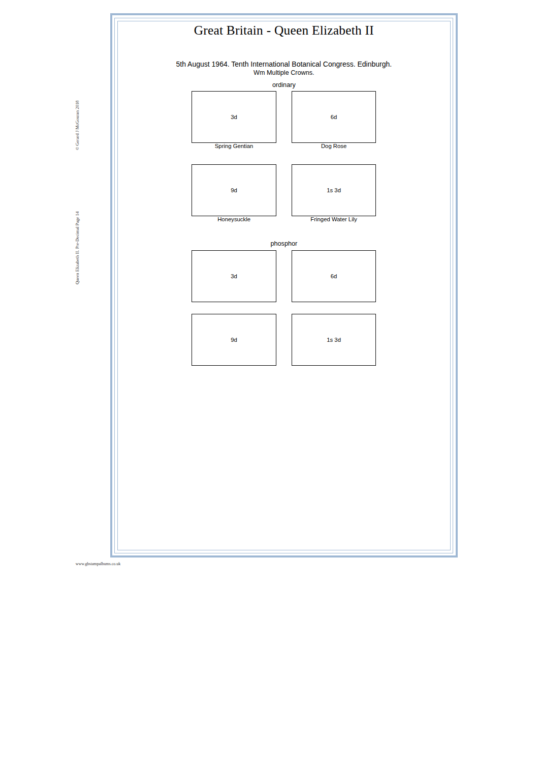© Gerard J McGouran 2018
Queen Elizabeth II. Pre-Decimal Page 14
www.gbstampalbums.co.uk
Great Britain - Queen Elizabeth II
5th August 1964. Tenth International Botanical Congress. Edinburgh.
Wm Multiple Crowns.
ordinary
| 3d | | 6d |
| Spring Gentian | | Dog Rose |
| 9d | | 1s 3d |
| Honeysuckle | | Fringed Water Lily |
phosphor
| 3d | | 6d |
| 9d | | 1s 3d |